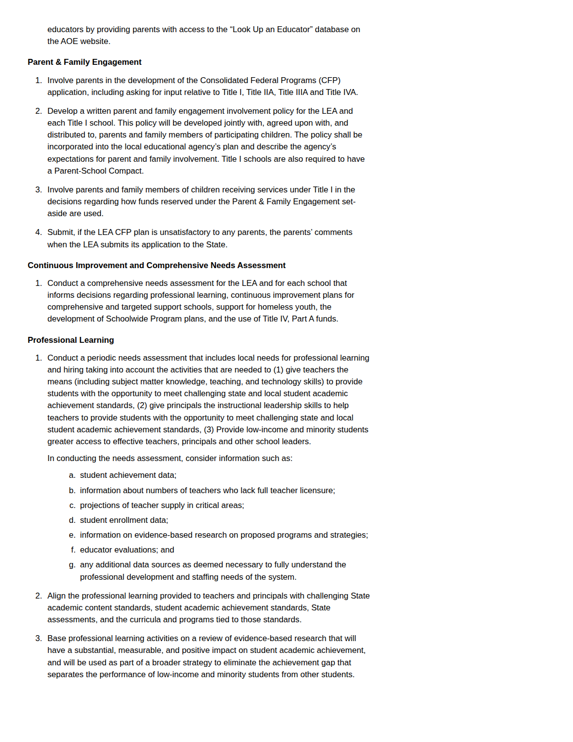educators by providing parents with access to the “Look Up an Educator” database on the AOE website.
Parent & Family Engagement
Involve parents in the development of the Consolidated Federal Programs (CFP) application, including asking for input relative to Title I, Title IIA, Title IIIA and Title IVA.
Develop a written parent and family engagement involvement policy for the LEA and each Title I school. This policy will be developed jointly with, agreed upon with, and distributed to, parents and family members of participating children. The policy shall be incorporated into the local educational agency’s plan and describe the agency’s expectations for parent and family involvement. Title I schools are also required to have a Parent-School Compact.
Involve parents and family members of children receiving services under Title I in the decisions regarding how funds reserved under the Parent & Family Engagement set-aside are used.
Submit, if the LEA CFP plan is unsatisfactory to any parents, the parents’ comments when the LEA submits its application to the State.
Continuous Improvement and Comprehensive Needs Assessment
Conduct a comprehensive needs assessment for the LEA and for each school that informs decisions regarding professional learning, continuous improvement plans for comprehensive and targeted support schools, support for homeless youth, the development of Schoolwide Program plans, and the use of Title IV, Part A funds.
Professional Learning
Conduct a periodic needs assessment that includes local needs for professional learning and hiring taking into account the activities that are needed to (1) give teachers the means (including subject matter knowledge, teaching, and technology skills) to provide students with the opportunity to meet challenging state and local student academic achievement standards, (2) give principals the instructional leadership skills to help teachers to provide students with the opportunity to meet challenging state and local student academic achievement standards, (3) Provide low-income and minority students greater access to effective teachers, principals and other school leaders.
In conducting the needs assessment, consider information such as:
student achievement data;
information about numbers of teachers who lack full teacher licensure;
projections of teacher supply in critical areas;
student enrollment data;
information on evidence-based research on proposed programs and strategies;
educator evaluations; and
any additional data sources as deemed necessary to fully understand the professional development and staffing needs of the system.
Align the professional learning provided to teachers and principals with challenging State academic content standards, student academic achievement standards, State assessments, and the curricula and programs tied to those standards.
Base professional learning activities on a review of evidence-based research that will have a substantial, measurable, and positive impact on student academic achievement, and will be used as part of a broader strategy to eliminate the achievement gap that separates the performance of low-income and minority students from other students.